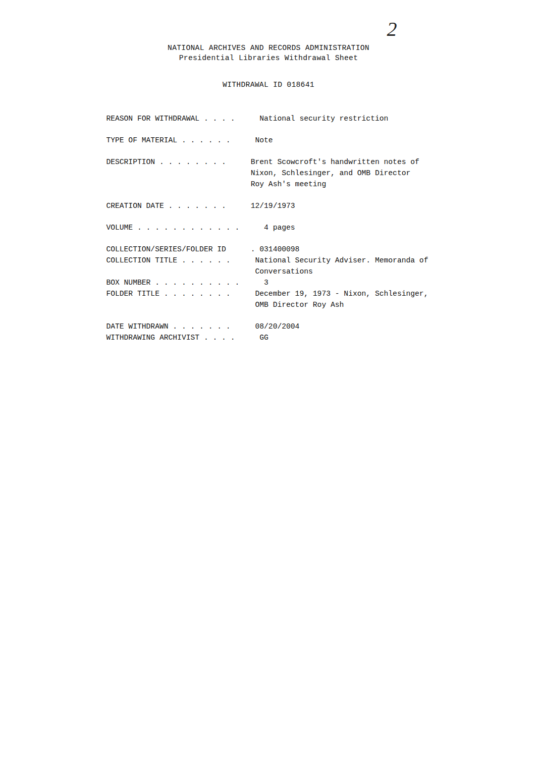2
NATIONAL ARCHIVES AND RECORDS ADMINISTRATION Presidential Libraries Withdrawal Sheet
WITHDRAWAL ID 018641
REASON FOR WITHDRAWAL . . . .
National security restriction
TYPE OF MATERIAL . . . . . .
Note
DESCRIPTION . . . . . . . .
Brent Scowcroft's handwritten notes of Nixon, Schlesinger, and OMB Director Roy Ash's meeting
CREATION DATE . . . . . . .
12/19/1973
VOLUME . . . . . . . . . . . .
4 pages
COLLECTION/SERIES/FOLDER ID
. 031400098
COLLECTION TITLE . . . . . .
National Security Adviser. Memoranda of Conversations
BOX NUMBER . . . . . . . . . .
3
FOLDER TITLE . . . . . . . .
December 19, 1973 - Nixon, Schlesinger, OMB Director Roy Ash
DATE WITHDRAWN . . . . . . .
08/20/2004
WITHDRAWING ARCHIVIST . . . .
GG